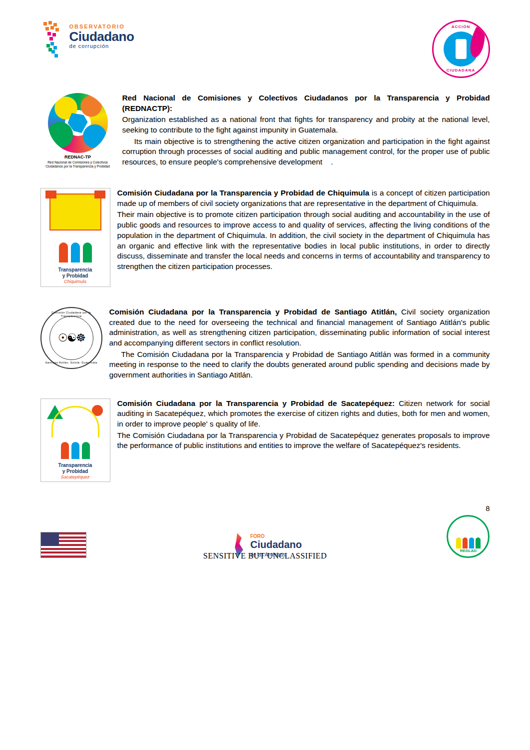OBSERVATORIO
Ciudadano
de corrupción
ACCIÓN
CIUDADANA
REDNAC-TP
Red Nacional de Comisiones y Colectivos
Ciudadanos por la Transparencia y Probidad
Red Nacional de Comisiones y Colectivos Ciudadanos por la Transparencia y Probidad (REDNACTP):
Organization established as a national front that fights for transparency and probity at the national level, seeking to contribute to the fight against impunity in Guatemala.
Its main objective is to strengthening the active citizen organization and participation in the fight against corruption through processes of social auditing and public management control, for the proper use of public resources, to ensure people's comprehensive development .
Transparencia
y Probidad
Chiquimula
Comisión Ciudadana por la Transparencia y Probidad de Chiquimula is a concept of citizen participation made up of members of civil society organizations that are representative in the department of Chiquimula.
Their main objective is to promote citizen participation through social auditing and accountability in the use of public goods and resources to improve access to and quality of services, affecting the living conditions of the population in the department of Chiquimula. In addition, the civil society in the department of Chiquimula has an organic and effective link with the representative bodies in local public institutions, in order to directly discuss, disseminate and transfer the local needs and concerns in terms of accountability and transparency to strengthen the citizen participation processes.
Comisión Ciudadana por la Transparencia
☉☯☸
Santiago Atitlán, Sololá, Guatemala
Comisión Ciudadana por la Transparencia y Probidad de Santiago Atitlán, Civil society organization created due to the need for overseeing the technical and financial management of Santiago Atitlán's public administration, as well as strengthening citizen participation, disseminating public information of social interest and accompanying different sectors in conflict resolution.
The Comisión Ciudadana por la Transparencia y Probidad de Santiago Atitlán was formed in a community meeting in response to the need to clarify the doubts generated around public spending and decisions made by government authorities in Santiago Atitlán.
Transparencia
y Probidad
Sacatepéquez
Comisión Ciudadana por la Transparencia y Probidad de Sacatepéquez: Citizen network for social auditing in Sacatepéquez, which promotes the exercise of citizen rights and duties, both for men and women, in order to improve people' s quality of life.
The Comisión Ciudadana por la Transparencia y Probidad de Sacatepéquez generates proposals to improve the performance of public institutions and entities to improve the welfare of Sacatepéquez's residents.
8
FORO
Ciudadano
de las Américas
REDLAD
SENSITIVE BUT UNCLASSIFIED